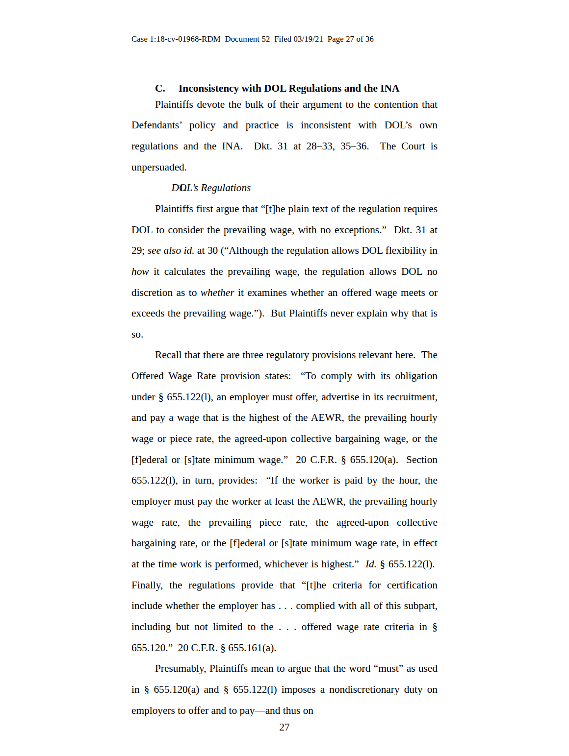Case 1:18-cv-01968-RDM Document 52 Filed 03/19/21 Page 27 of 36
C. Inconsistency with DOL Regulations and the INA
Plaintiffs devote the bulk of their argument to the contention that Defendants’ policy and practice is inconsistent with DOL’s own regulations and the INA. Dkt. 31 at 28–33, 35–36. The Court is unpersuaded.
1. DOL’s Regulations
Plaintiffs first argue that “[t]he plain text of the regulation requires DOL to consider the prevailing wage, with no exceptions.” Dkt. 31 at 29; see also id. at 30 (“Although the regulation allows DOL flexibility in how it calculates the prevailing wage, the regulation allows DOL no discretion as to whether it examines whether an offered wage meets or exceeds the prevailing wage.”). But Plaintiffs never explain why that is so.
Recall that there are three regulatory provisions relevant here. The Offered Wage Rate provision states: “To comply with its obligation under § 655.122(l), an employer must offer, advertise in its recruitment, and pay a wage that is the highest of the AEWR, the prevailing hourly wage or piece rate, the agreed-upon collective bargaining wage, or the [f]ederal or [s]tate minimum wage.” 20 C.F.R. § 655.120(a). Section 655.122(l), in turn, provides: “If the worker is paid by the hour, the employer must pay the worker at least the AEWR, the prevailing hourly wage rate, the prevailing piece rate, the agreed-upon collective bargaining rate, or the [f]ederal or [s]tate minimum wage rate, in effect at the time work is performed, whichever is highest.” Id. § 655.122(l). Finally, the regulations provide that “[t]he criteria for certification include whether the employer has . . . complied with all of this subpart, including but not limited to the . . . offered wage rate criteria in § 655.120.” 20 C.F.R. § 655.161(a).
Presumably, Plaintiffs mean to argue that the word “must” as used in § 655.120(a) and § 655.122(l) imposes a nondiscretionary duty on employers to offer and to pay—and thus on
27